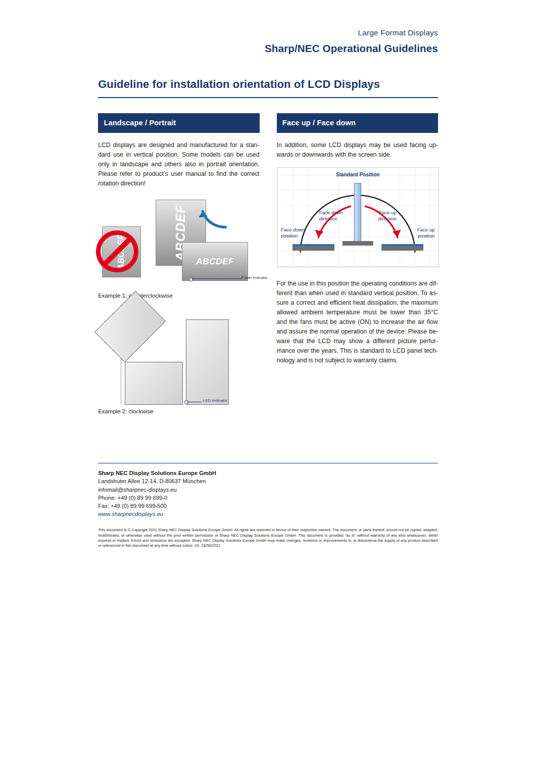Large Format Displays
Sharp/NEC Operational Guidelines
Guideline for installation orientation of LCD Displays
Landscape / Portrait
LCD displays are designed and manufactured for a standard use in vertical position. Some models can be used only in landscape and others also in portrait orientation. Please refer to product’s user manual to find the correct rotation direction!
ABCDEF
ABCDEF
ABCDEF
Power Indicator
Example 1: counterclockwise
LED Indicator
Example 2: clockwise
Face up / Face down
In addition, some LCD displays may be used facing upwards or downwards with the screen side.
Standard Position
Face down
direction
Face up
direction
Face down
position
Face up
position
For the use in this position the operating conditions are different than when used in standard vertical position. To assure a correct and efficient heat dissipation, the maximum allowed ambient temperature must be lower than 35°C and the fans must be active (ON) to increase the air flow and assure the normal operation of the device. Please beware that the LCD may show a different picture performance over the years. This is standard to LCD panel technology and is not subject to warranty claims.
Sharp NEC Display Solutions Europe GmbH
Landshuter Allee 12-14, D-80637 München
infomail@sharpnec-displays.eu
Phone: +49 (0) 89 99 699-0
Fax: +49 (0) 89 99 699-500
www.sharpnecdisplays.eu
This document is © Copyright 2021 Sharp NEC Display Solutions Europe GmbH. All rights are reserved in favour of their respective owners. The document, or parts thereof, should not be copied, adapted, redistributed, or otherwise used without the prior written permission of Sharp NEC Display Solutions Europe GmbH. This document is provided “as is” without warranty of any kind whatsoever, either express or implied. Errors and omissions are excepted. Sharp NEC Display Solutions Europe GmbH may make changes, revisions or improvements in, or discontinue the supply of any product described or referenced in this document at any time without notice. JG. 26/59/2021